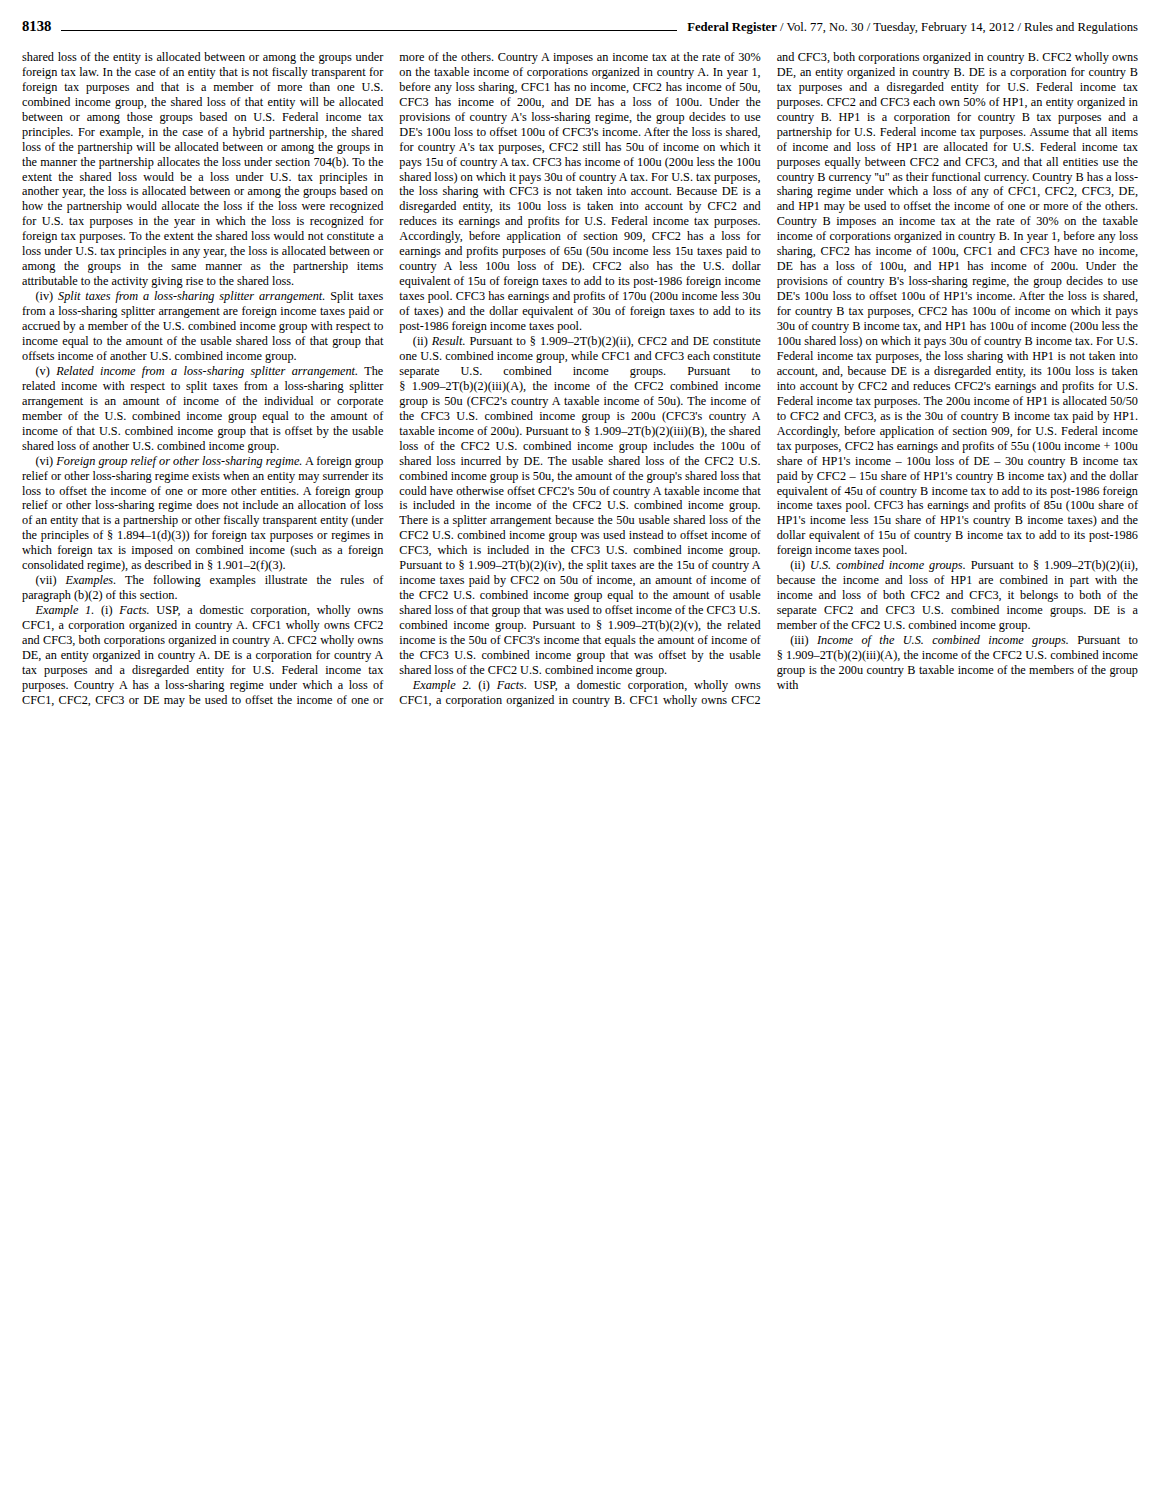8138 Federal Register / Vol. 77, No. 30 / Tuesday, February 14, 2012 / Rules and Regulations
shared loss of the entity is allocated between or among the groups under foreign tax law. In the case of an entity that is not fiscally transparent for foreign tax purposes and that is a member of more than one U.S. combined income group, the shared loss of that entity will be allocated between or among those groups based on U.S. Federal income tax principles. For example, in the case of a hybrid partnership, the shared loss of the partnership will be allocated between or among the groups in the manner the partnership allocates the loss under section 704(b). To the extent the shared loss would be a loss under U.S. tax principles in another year, the loss is allocated between or among the groups based on how the partnership would allocate the loss if the loss were recognized for U.S. tax purposes in the year in which the loss is recognized for foreign tax purposes. To the extent the shared loss would not constitute a loss under U.S. tax principles in any year, the loss is allocated between or among the groups in the same manner as the partnership items attributable to the activity giving rise to the shared loss.
(iv) Split taxes from a loss-sharing splitter arrangement. Split taxes from a loss-sharing splitter arrangement are foreign income taxes paid or accrued by a member of the U.S. combined income group with respect to income equal to the amount of the usable shared loss of that group that offsets income of another U.S. combined income group.
(v) Related income from a loss-sharing splitter arrangement. The related income with respect to split taxes from a loss-sharing splitter arrangement is an amount of income of the individual or corporate member of the U.S. combined income group equal to the amount of income of that U.S. combined income group that is offset by the usable shared loss of another U.S. combined income group.
(vi) Foreign group relief or other loss-sharing regime. A foreign group relief or other loss-sharing regime exists when an entity may surrender its loss to offset the income of one or more other entities. A foreign group relief or other loss-sharing regime does not include an allocation of loss of an entity that is a partnership or other fiscally transparent entity (under the principles of § 1.894–1(d)(3)) for foreign tax purposes or regimes in which foreign tax is imposed on combined income (such as a foreign consolidated regime), as described in § 1.901–2(f)(3).
(vii) Examples. The following examples illustrate the rules of paragraph (b)(2) of this section.
Example 1. (i) Facts. USP, a domestic corporation, wholly owns CFC1, a corporation organized in country A. CFC1 wholly owns CFC2 and CFC3, both corporations organized in country A. CFC2 wholly owns DE, an entity organized in country A. DE is a corporation for country A tax purposes and a disregarded entity for U.S. Federal income tax purposes. Country A has a loss-sharing regime under which a loss of CFC1, CFC2, CFC3 or DE may be used to offset the income of one or more of the others. Country A imposes an income tax at the rate of 30% on the taxable income of corporations organized in country A. In year 1, before any loss sharing, CFC1 has no income, CFC2 has income of 50u, CFC3 has income of 200u, and DE has a loss of 100u. Under the provisions of country A's loss-sharing regime, the group decides to use DE's 100u loss to offset 100u of CFC3's income. After the loss is shared, for country A's tax purposes, CFC2 still has 50u of income on which it pays 15u of country A tax. CFC3 has income of 100u (200u less the 100u shared loss) on which it pays 30u of country A tax. For U.S. tax purposes, the loss sharing with CFC3 is not taken into account. Because DE is a disregarded entity, its 100u loss is taken into account by CFC2 and reduces its earnings and profits for U.S. Federal income tax purposes. Accordingly, before application of section 909, CFC2 has a loss for earnings and profits purposes of 65u (50u income less 15u taxes paid to country A less 100u loss of DE). CFC2 also has the U.S. dollar equivalent of 15u of foreign taxes to add to its post-1986 foreign income taxes pool. CFC3 has earnings and profits of 170u (200u income less 30u of taxes) and the dollar equivalent of 30u of foreign taxes to add to its post-1986 foreign income taxes pool.
(ii) Result. Pursuant to § 1.909–2T(b)(2)(ii), CFC2 and DE constitute one U.S. combined income group, while CFC1 and CFC3 each constitute separate U.S. combined income groups. Pursuant to § 1.909–2T(b)(2)(iii)(A), the income of the CFC2 combined income group is 50u (CFC2's country A taxable income of 50u). The income of the CFC3 U.S. combined income group is 200u (CFC3's country A taxable income of 200u). Pursuant to § 1.909–2T(b)(2)(iii)(B), the shared loss of the CFC2 U.S. combined income group includes the 100u of shared loss incurred by DE. The usable shared loss of the CFC2 U.S. combined income group is 50u, the amount of the group's shared loss that could have otherwise offset CFC2's 50u of country A taxable income that is included in the income of the CFC2 U.S. combined income group. There is a splitter arrangement because the 50u usable shared loss of the CFC2 U.S. combined income group was used instead to offset income of CFC3, which is included in the CFC3 U.S. combined income group. Pursuant to § 1.909–2T(b)(2)(iv), the split taxes are the 15u of country A income taxes paid by CFC2 on 50u of income, an amount of income of the CFC2 U.S. combined income group equal to the amount of usable shared loss of that group that was used to offset income of the CFC3 U.S. combined income group. Pursuant to § 1.909–2T(b)(2)(v), the related income is the 50u of CFC3's income that equals the amount of income of the CFC3 U.S. combined income group that was offset by the usable shared loss of the CFC2 U.S. combined income group.
Example 2. (i) Facts. USP, a domestic corporation, wholly owns CFC1, a corporation organized in country B. CFC1 wholly owns CFC2 and CFC3, both corporations organized in country B. CFC2 wholly owns DE, an entity organized in country B. DE is a corporation for country B tax purposes and a disregarded entity for U.S. Federal income tax purposes. CFC2 and CFC3 each own 50% of HP1, an entity organized in country B. HP1 is a corporation for country B tax purposes and a partnership for U.S. Federal income tax purposes. Assume that all items of income and loss of HP1 are allocated for U.S. Federal income tax purposes equally between CFC2 and CFC3, and that all entities use the country B currency ''u'' as their functional currency. Country B has a loss-sharing regime under which a loss of any of CFC1, CFC2, CFC3, DE, and HP1 may be used to offset the income of one or more of the others. Country B imposes an income tax at the rate of 30% on the taxable income of corporations organized in country B. In year 1, before any loss sharing, CFC2 has income of 100u, CFC1 and CFC3 have no income, DE has a loss of 100u, and HP1 has income of 200u. Under the provisions of country B's loss-sharing regime, the group decides to use DE's 100u loss to offset 100u of HP1's income. After the loss is shared, for country B tax purposes, CFC2 has 100u of income on which it pays 30u of country B income tax, and HP1 has 100u of income (200u less the 100u shared loss) on which it pays 30u of country B income tax. For U.S. Federal income tax purposes, the loss sharing with HP1 is not taken into account, and, because DE is a disregarded entity, its 100u loss is taken into account by CFC2 and reduces CFC2's earnings and profits for U.S. Federal income tax purposes. The 200u income of HP1 is allocated 50/50 to CFC2 and CFC3, as is the 30u of country B income tax paid by HP1. Accordingly, before application of section 909, for U.S. Federal income tax purposes, CFC2 has earnings and profits of 55u (100u income + 100u share of HP1's income – 100u loss of DE – 30u country B income tax paid by CFC2 – 15u share of HP1's country B income tax) and the dollar equivalent of 45u of country B income tax to add to its post-1986 foreign income taxes pool. CFC3 has earnings and profits of 85u (100u share of HP1's income less 15u share of HP1's country B income taxes) and the dollar equivalent of 15u of country B income tax to add to its post-1986 foreign income taxes pool.
(ii) U.S. combined income groups. Pursuant to § 1.909–2T(b)(2)(ii), because the income and loss of HP1 are combined in part with the income and loss of both CFC2 and CFC3, it belongs to both of the separate CFC2 and CFC3 U.S. combined income groups. DE is a member of the CFC2 U.S. combined income group.
(iii) Income of the U.S. combined income groups. Pursuant to § 1.909–2T(b)(2)(iii)(A), the income of the CFC2 U.S. combined income group is the 200u country B taxable income of the members of the group with